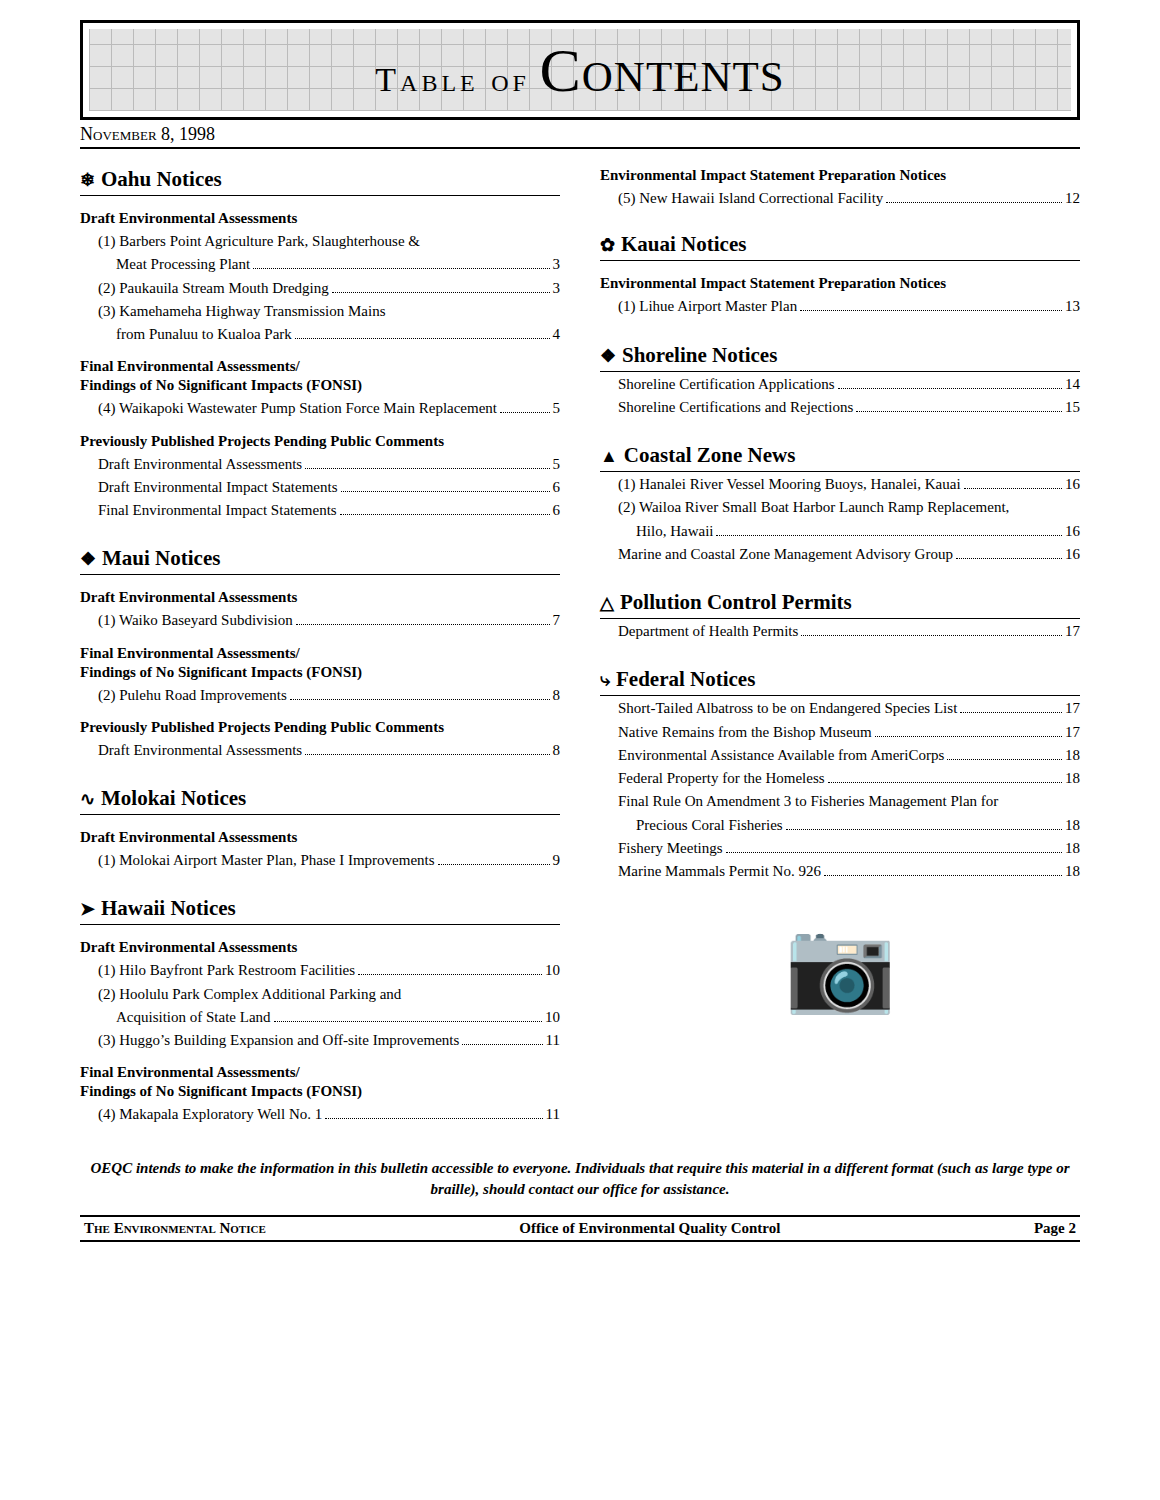Table of Contents
November 8, 1998
❄Oahu Notices
Draft Environmental Assessments
(1) Barbers Point Agriculture Park, Slaughterhouse &
Meat Processing Plant 3
(2) Paukauila Stream Mouth Dredging 3
(3) Kamehameha Highway Transmission Mains
from Punaluu to Kualoa Park 4
Final Environmental Assessments/
Findings of No Significant Impacts (FONSI)
(4) Waikapoki Wastewater Pump Station Force Main Replacement 5
Previously Published Projects Pending Public Comments
Draft Environmental Assessments 5
Draft Environmental Impact Statements 6
Final Environmental Impact Statements 6
❖Maui Notices
Draft Environmental Assessments
(1) Waiko Baseyard Subdivision 7
Final Environmental Assessments/
Findings of No Significant Impacts (FONSI)
(2) Pulehu Road Improvements 8
Previously Published Projects Pending Public Comments
Draft Environmental Assessments 8
∿Molokai Notices
Draft Environmental Assessments
(1) Molokai Airport Master Plan, Phase I Improvements 9
➤Hawaii Notices
Draft Environmental Assessments
(1) Hilo Bayfront Park Restroom Facilities 10
(2) Hoolulu Park Complex Additional Parking and
Acquisition of State Land 10
(3) Huggo’s Building Expansion and Off-site Improvements 11
Final Environmental Assessments/
Findings of No Significant Impacts (FONSI)
(4) Makapala Exploratory Well No. 1 11
Environmental Impact Statement Preparation Notices
(5) New Hawaii Island Correctional Facility 12
✿Kauai Notices
Environmental Impact Statement Preparation Notices
(1) Lihue Airport Master Plan 13
❖Shoreline Notices
Shoreline Certification Applications 14
Shoreline Certifications and Rejections 15
▲Coastal Zone News
(1) Hanalei River Vessel Mooring Buoys, Hanalei, Kauai 16
(2) Wailoa River Small Boat Harbor Launch Ramp Replacement,
Hilo, Hawaii 16
Marine and Coastal Zone Management Advisory Group 16
△Pollution Control Permits
Department of Health Permits 17
⤷Federal Notices
Short-Tailed Albatross to be on Endangered Species List 17
Native Remains from the Bishop Museum 17
Environmental Assistance Available from AmeriCorps 18
Federal Property for the Homeless 18
Final Rule On Amendment 3 to Fisheries Management Plan for
Precious Coral Fisheries 18
Fishery Meetings 18
Marine Mammals Permit No. 926 18
📷
OEQC intends to make the information in this bulletin accessible to everyone. Individuals that require this material in a different format (such as large type or braille), should contact our office for assistance.
The Environmental Notice Office of Environmental Quality Control Page 2